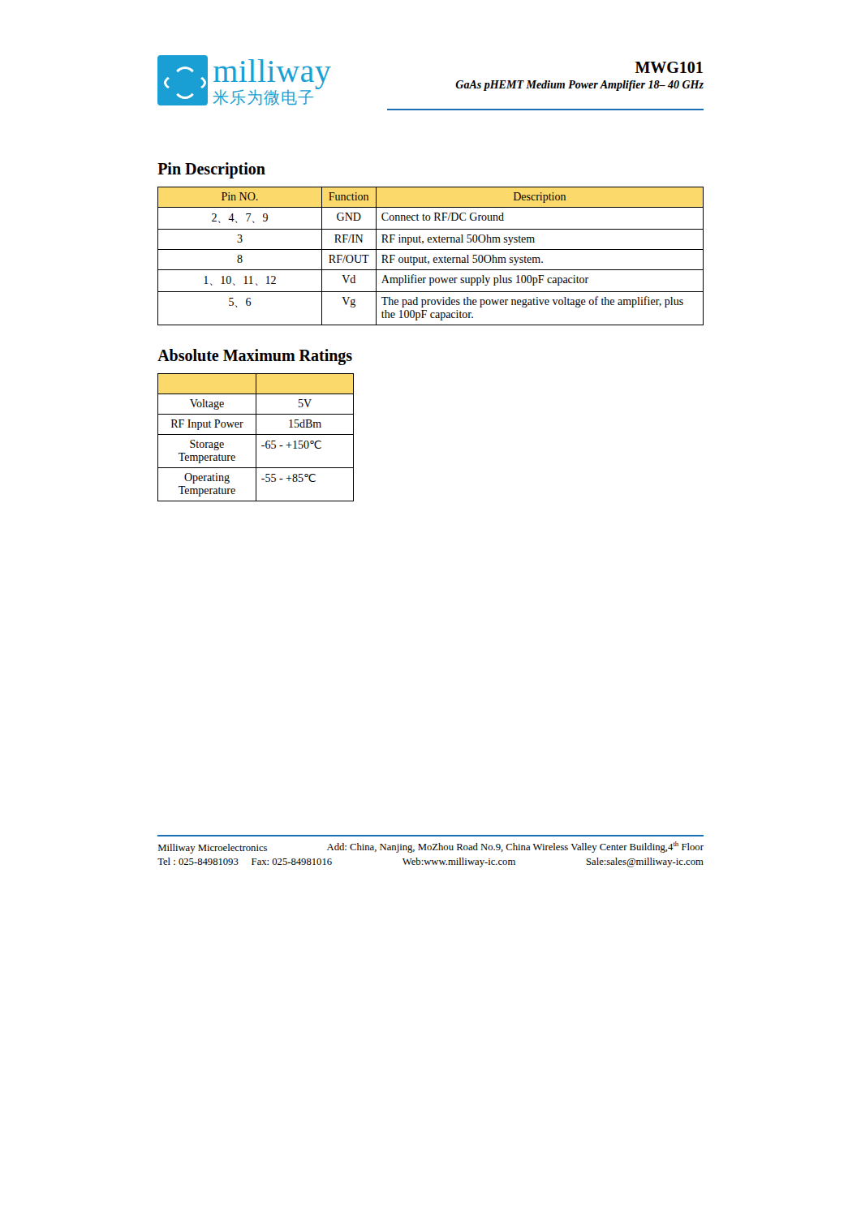milliway 米乐为微电子
MWG101
GaAs pHEMT Medium Power Amplifier 18– 40 GHz
Pin Description
| Pin NO. | Function | Description |
| --- | --- | --- |
| 2、4、7、9 | GND | Connect to RF/DC Ground |
| 3 | RF/IN | RF input, external 50Ohm system |
| 8 | RF/OUT | RF output, external 50Ohm system. |
| 1、10、11、12 | Vd | Amplifier power supply plus 100pF capacitor |
| 5、6 | Vg | The pad provides the power negative voltage of the amplifier, plus the 100pF capacitor. |
Absolute Maximum Ratings
| Voltage | 5V |
| RF Input Power | 15dBm |
| Storage Temperature | -65 - +150℃ |
| Operating Temperature | -55 - +85℃ |
Milliway Microelectronics Add: China, Nanjing, MoZhou Road No.9, China Wireless Valley Center Building,4th Floor
Tel : 025-84981093 Fax: 025-84981016 Web:www.milliway-ic.com Sale:sales@milliway-ic.com